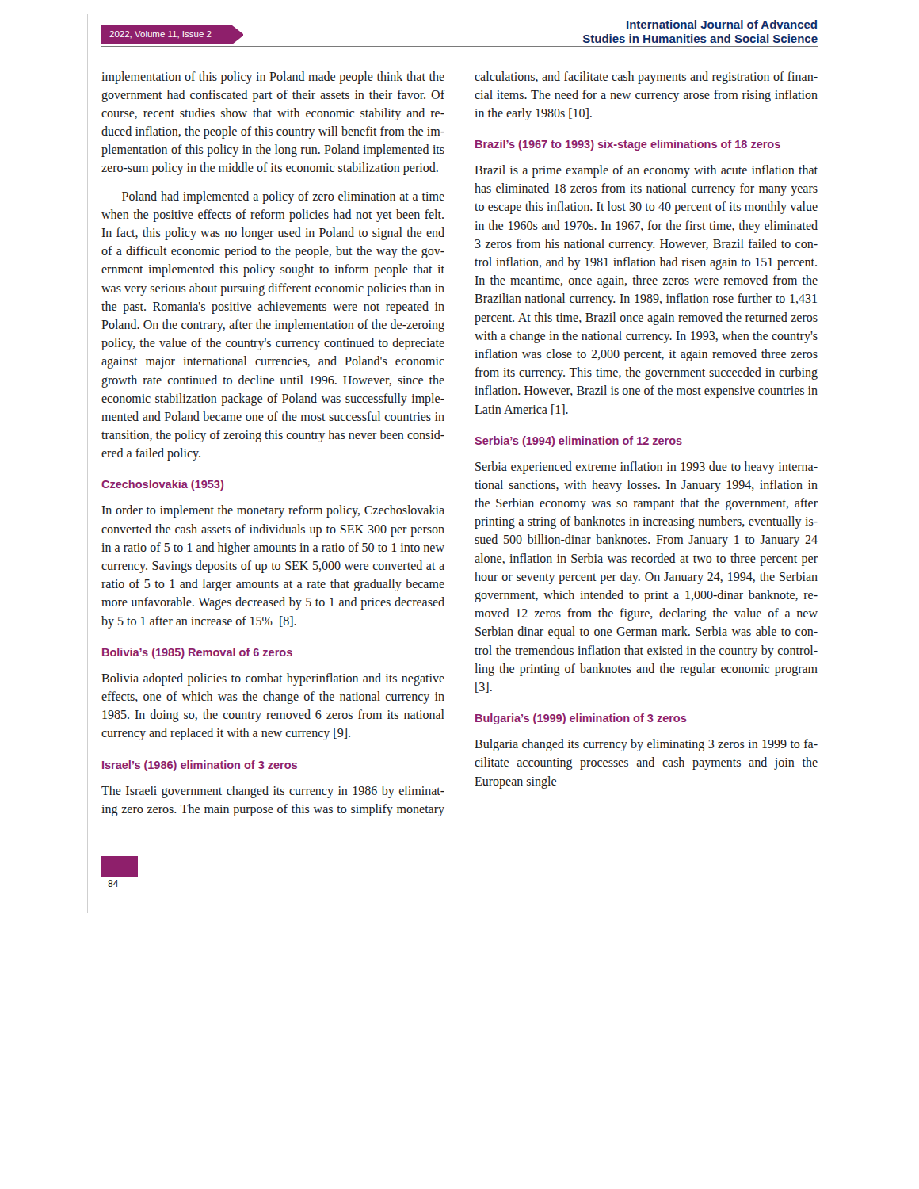2022, Volume 11, Issue 2
International Journal of Advanced
Studies in Humanities and Social Science
implementation of this policy in Poland made people think that the government had confiscated part of their assets in their favor. Of course, recent studies show that with economic stability and reduced inflation, the people of this country will benefit from the implementation of this policy in the long run. Poland implemented its zero-sum policy in the middle of its economic stabilization period.
Poland had implemented a policy of zero elimination at a time when the positive effects of reform policies had not yet been felt. In fact, this policy was no longer used in Poland to signal the end of a difficult economic period to the people, but the way the government implemented this policy sought to inform people that it was very serious about pursuing different economic policies than in the past. Romania's positive achievements were not repeated in Poland. On the contrary, after the implementation of the de-zeroing policy, the value of the country's currency continued to depreciate against major international currencies, and Poland's economic growth rate continued to decline until 1996. However, since the economic stabilization package of Poland was successfully implemented and Poland became one of the most successful countries in transition, the policy of zeroing this country has never been considered a failed policy.
Czechoslovakia (1953)
In order to implement the monetary reform policy, Czechoslovakia converted the cash assets of individuals up to SEK 300 per person in a ratio of 5 to 1 and higher amounts in a ratio of 50 to 1 into new currency. Savings deposits of up to SEK 5,000 were converted at a ratio of 5 to 1 and larger amounts at a rate that gradually became more unfavorable. Wages decreased by 5 to 1 and prices decreased by 5 to 1 after an increase of 15% [8].
Bolivia’s (1985) Removal of 6 zeros
Bolivia adopted policies to combat hyperinflation and its negative effects, one of which was the change of the national currency in 1985. In doing so, the country removed 6 zeros from its national currency and replaced it with a new currency [9].
Israel’s (1986) elimination of 3 zeros
The Israeli government changed its currency in 1986 by eliminating zero zeros. The main purpose of this was to simplify monetary calculations, and facilitate cash payments and registration of financial items. The need for a new currency arose from rising inflation in the early 1980s [10].
Brazil’s (1967 to 1993) six-stage eliminations of 18 zeros
Brazil is a prime example of an economy with acute inflation that has eliminated 18 zeros from its national currency for many years to escape this inflation. It lost 30 to 40 percent of its monthly value in the 1960s and 1970s. In 1967, for the first time, they eliminated 3 zeros from his national currency. However, Brazil failed to control inflation, and by 1981 inflation had risen again to 151 percent. In the meantime, once again, three zeros were removed from the Brazilian national currency. In 1989, inflation rose further to 1,431 percent. At this time, Brazil once again removed the returned zeros with a change in the national currency. In 1993, when the country's inflation was close to 2,000 percent, it again removed three zeros from its currency. This time, the government succeeded in curbing inflation. However, Brazil is one of the most expensive countries in Latin America [1].
Serbia’s (1994) elimination of 12 zeros
Serbia experienced extreme inflation in 1993 due to heavy international sanctions, with heavy losses. In January 1994, inflation in the Serbian economy was so rampant that the government, after printing a string of banknotes in increasing numbers, eventually issued 500 billion-dinar banknotes. From January 1 to January 24 alone, inflation in Serbia was recorded at two to three percent per hour or seventy percent per day. On January 24, 1994, the Serbian government, which intended to print a 1,000-dinar banknote, removed 12 zeros from the figure, declaring the value of a new Serbian dinar equal to one German mark. Serbia was able to control the tremendous inflation that existed in the country by controlling the printing of banknotes and the regular economic program [3].
Bulgaria’s (1999) elimination of 3 zeros
Bulgaria changed its currency by eliminating 3 zeros in 1999 to facilitate accounting processes and cash payments and join the European single
84